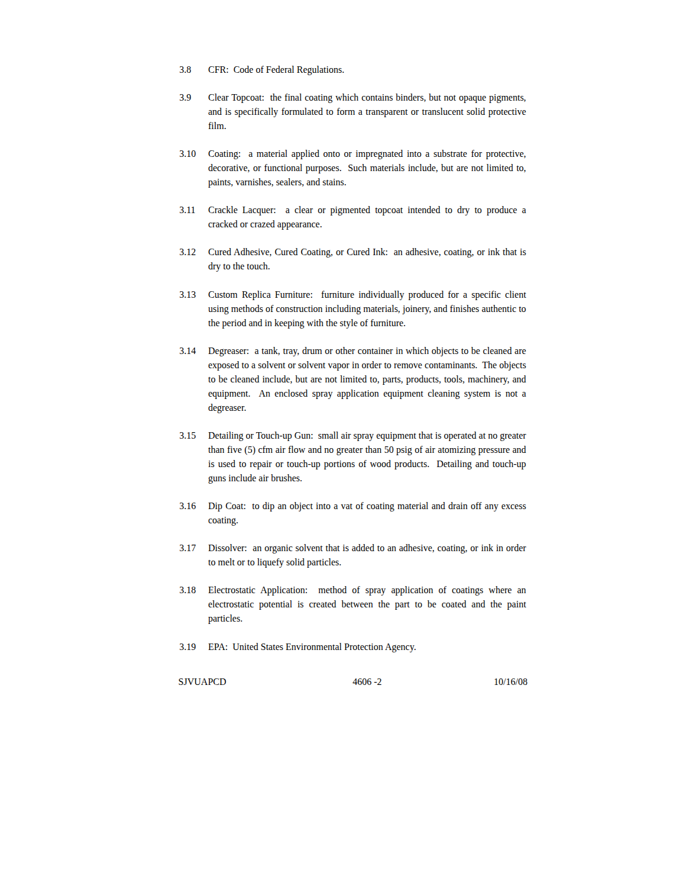3.8
CFR: Code of Federal Regulations.
3.9
Clear Topcoat: the final coating which contains binders, but not opaque pigments, and is specifically formulated to form a transparent or translucent solid protective film.
3.10
Coating: a material applied onto or impregnated into a substrate for protective, decorative, or functional purposes. Such materials include, but are not limited to, paints, varnishes, sealers, and stains.
3.11
Crackle Lacquer: a clear or pigmented topcoat intended to dry to produce a cracked or crazed appearance.
3.12
Cured Adhesive, Cured Coating, or Cured Ink: an adhesive, coating, or ink that is dry to the touch.
3.13
Custom Replica Furniture: furniture individually produced for a specific client using methods of construction including materials, joinery, and finishes authentic to the period and in keeping with the style of furniture.
3.14
Degreaser: a tank, tray, drum or other container in which objects to be cleaned are exposed to a solvent or solvent vapor in order to remove contaminants. The objects to be cleaned include, but are not limited to, parts, products, tools, machinery, and equipment. An enclosed spray application equipment cleaning system is not a degreaser.
3.15
Detailing or Touch-up Gun: small air spray equipment that is operated at no greater than five (5) cfm air flow and no greater than 50 psig of air atomizing pressure and is used to repair or touch-up portions of wood products. Detailing and touch-up guns include air brushes.
3.16
Dip Coat: to dip an object into a vat of coating material and drain off any excess coating.
3.17
Dissolver: an organic solvent that is added to an adhesive, coating, or ink in order to melt or to liquefy solid particles.
3.18
Electrostatic Application: method of spray application of coatings where an electrostatic potential is created between the part to be coated and the paint particles.
3.19
EPA: United States Environmental Protection Agency.
SJVUAPCD
4606 -2
10/16/08